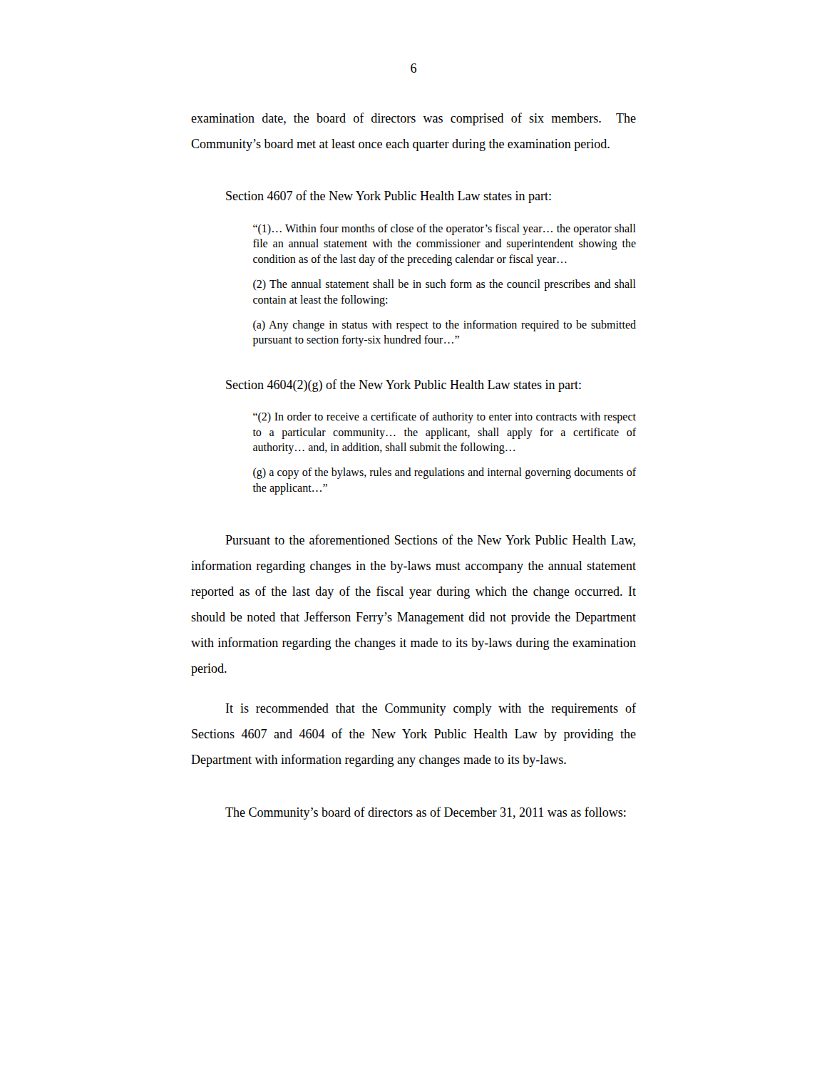6
examination date, the board of directors was comprised of six members. The Community’s board met at least once each quarter during the examination period.
Section 4607 of the New York Public Health Law states in part:
“(1)… Within four months of close of the operator’s fiscal year… the operator shall file an annual statement with the commissioner and superintendent showing the condition as of the last day of the preceding calendar or fiscal year…
(2) The annual statement shall be in such form as the council prescribes and shall contain at least the following:
(a) Any change in status with respect to the information required to be submitted pursuant to section forty-six hundred four…”
Section 4604(2)(g) of the New York Public Health Law states in part:
“(2) In order to receive a certificate of authority to enter into contracts with respect to a particular community… the applicant, shall apply for a certificate of authority… and, in addition, shall submit the following…
(g) a copy of the bylaws, rules and regulations and internal governing documents of the applicant…”
Pursuant to the aforementioned Sections of the New York Public Health Law, information regarding changes in the by-laws must accompany the annual statement reported as of the last day of the fiscal year during which the change occurred. It should be noted that Jefferson Ferry’s Management did not provide the Department with information regarding the changes it made to its by-laws during the examination period.
It is recommended that the Community comply with the requirements of Sections 4607 and 4604 of the New York Public Health Law by providing the Department with information regarding any changes made to its by-laws.
The Community’s board of directors as of December 31, 2011 was as follows: